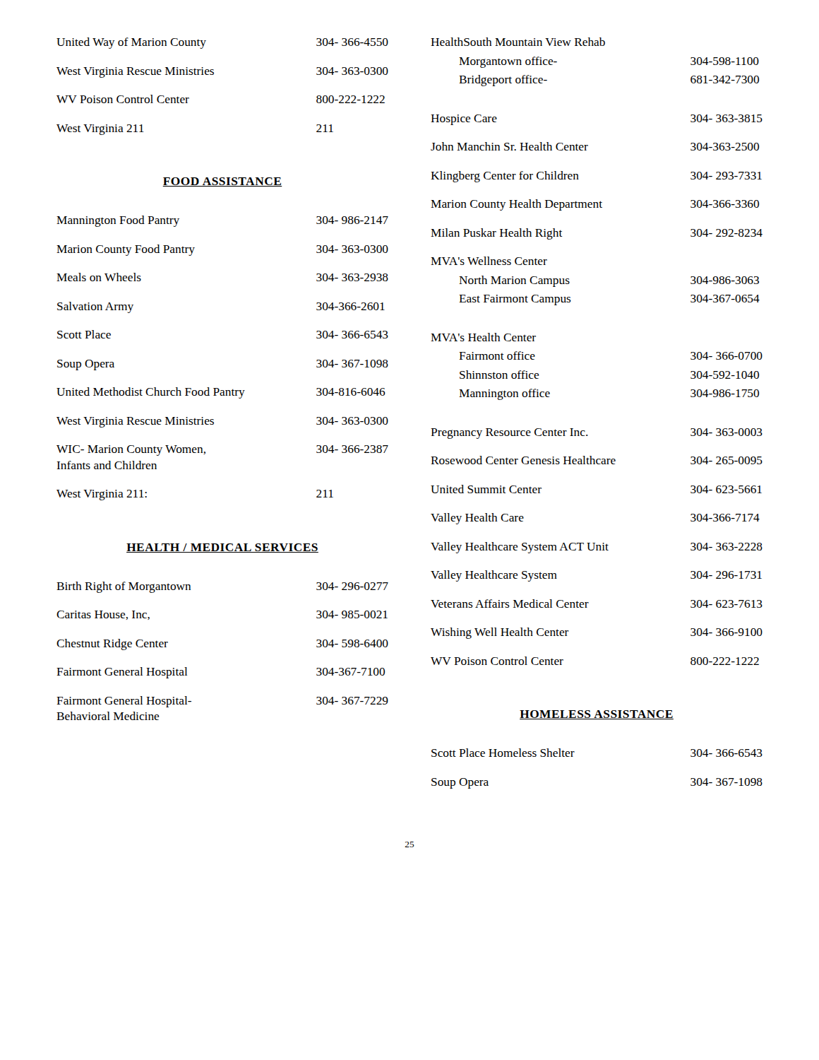| United Way of Marion County | 304- 366-4550 |
| West Virginia Rescue Ministries | 304- 363-0300 |
| WV Poison Control Center | 800-222-1222 |
| West Virginia 211 | 211 |
FOOD ASSISTANCE
| Mannington Food Pantry | 304- 986-2147 |
| Marion County Food Pantry | 304- 363-0300 |
| Meals on Wheels | 304- 363-2938 |
| Salvation Army | 304-366-2601 |
| Scott Place | 304- 366-6543 |
| Soup Opera | 304- 367-1098 |
| United Methodist Church Food Pantry | 304-816-6046 |
| West Virginia Rescue Ministries | 304- 363-0300 |
| WIC- Marion County Women, Infants and Children | 304- 366-2387 |
| West Virginia 211: | 211 |
HEALTH / MEDICAL SERVICES
| Birth Right of Morgantown | 304- 296-0277 |
| Caritas House, Inc, | 304- 985-0021 |
| Chestnut Ridge Center | 304- 598-6400 |
| Fairmont General Hospital | 304-367-7100 |
| Fairmont General Hospital- Behavioral Medicine | 304- 367-7229 |
| HealthSouth Mountain View Rehab | |
| Morgantown office- | 304-598-1100 |
| Bridgeport office- | 681-342-7300 |
| Hospice Care | 304- 363-3815 |
| John Manchin Sr. Health Center | 304-363-2500 |
| Klingberg Center for Children | 304- 293-7331 |
| Marion County Health Department | 304-366-3360 |
| Milan Puskar Health Right | 304- 292-8234 |
| MVA's Wellness Center | |
| North Marion Campus | 304-986-3063 |
| East Fairmont Campus | 304-367-0654 |
| MVA's Health Center | |
| Fairmont office | 304- 366-0700 |
| Shinnston office | 304-592-1040 |
| Mannington office | 304-986-1750 |
| Pregnancy Resource Center Inc. | 304- 363-0003 |
| Rosewood Center Genesis Healthcare | 304- 265-0095 |
| United Summit Center | 304- 623-5661 |
| Valley Health Care | 304-366-7174 |
| Valley Healthcare System ACT Unit | 304- 363-2228 |
| Valley Healthcare System | 304- 296-1731 |
| Veterans Affairs Medical Center | 304- 623-7613 |
| Wishing Well Health Center | 304- 366-9100 |
| WV Poison Control Center | 800-222-1222 |
HOMELESS ASSISTANCE
| Scott Place Homeless Shelter | 304- 366-6543 |
| Soup Opera | 304- 367-1098 |
25